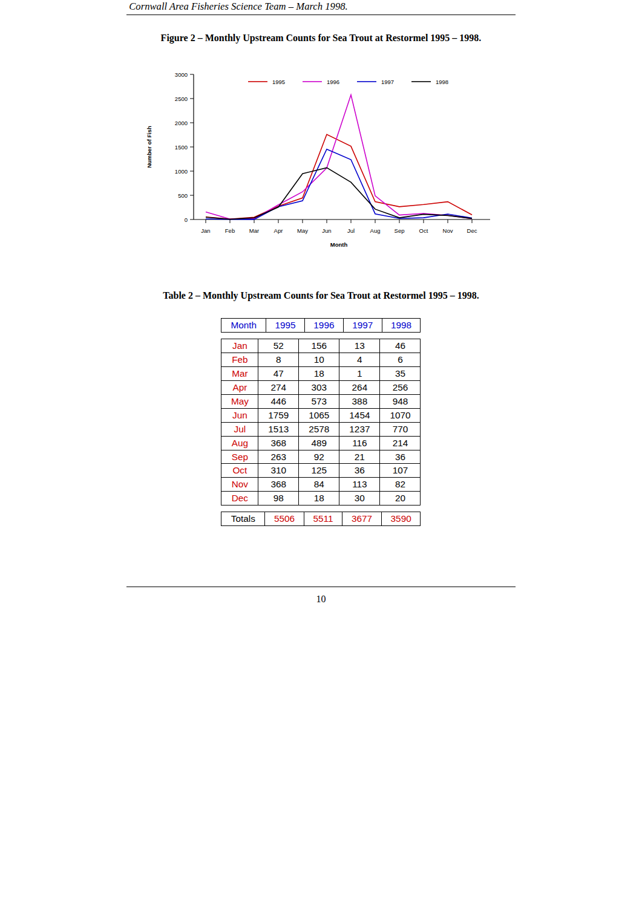Cornwall Area Fisheries Science Team – March 1998.
Figure 2 – Monthly Upstream Counts for Sea Trout at Restormel 1995 – 1998.
3000 2500 2000 1500 1000 500 0 Number of Fish Jan Feb Mar Apr May Jun Jul Aug Sep Oct Nov Dec Month 1995 1996 1997 1998
Table 2 – Monthly Upstream Counts for Sea Trout at Restormel 1995 – 1998.
| Month | 1995 | 1996 | 1997 | 1998 |
| Jan | 52 | 156 | 13 | 46 |
| Feb | 8 | 10 | 4 | 6 |
| Mar | 47 | 18 | 1 | 35 |
| Apr | 274 | 303 | 264 | 256 |
| May | 446 | 573 | 388 | 948 |
| Jun | 1759 | 1065 | 1454 | 1070 |
| Jul | 1513 | 2578 | 1237 | 770 |
| Aug | 368 | 489 | 116 | 214 |
| Sep | 263 | 92 | 21 | 36 |
| Oct | 310 | 125 | 36 | 107 |
| Nov | 368 | 84 | 113 | 82 |
| Dec | 98 | 18 | 30 | 20 |
| Totals | 5506 | 5511 | 3677 | 3590 |
10